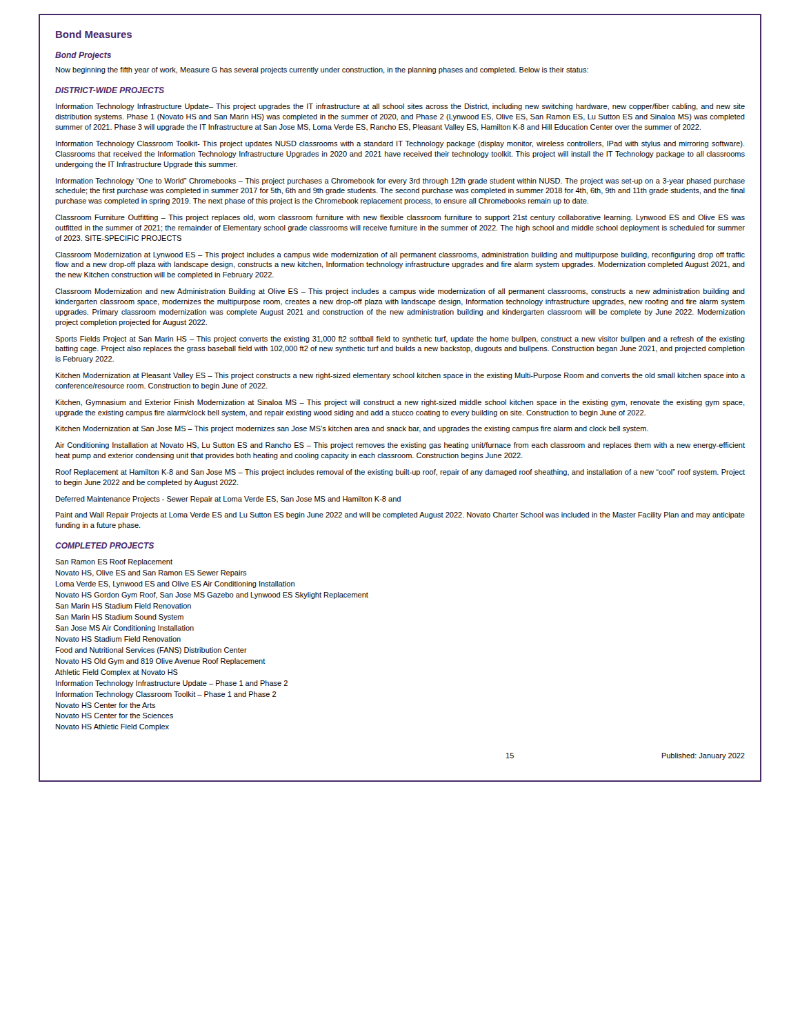Bond Measures
Bond Projects
Now beginning the fifth year of work, Measure G has several projects currently under construction, in the planning phases and completed. Below is their status:
DISTRICT-WIDE PROJECTS
Information Technology Infrastructure Update– This project upgrades the IT infrastructure at all school sites across the District, including new switching hardware, new copper/fiber cabling, and new site distribution systems. Phase 1 (Novato HS and San Marin HS) was completed in the summer of 2020, and Phase 2 (Lynwood ES, Olive ES, San Ramon ES, Lu Sutton ES and Sinaloa MS) was completed summer of 2021. Phase 3 will upgrade the IT Infrastructure at San Jose MS, Loma Verde ES, Rancho ES, Pleasant Valley ES, Hamilton K-8 and Hill Education Center over the summer of 2022.
Information Technology Classroom Toolkit- This project updates NUSD classrooms with a standard IT Technology package (display monitor, wireless controllers, IPad with stylus and mirroring software). Classrooms that received the Information Technology Infrastructure Upgrades in 2020 and 2021 have received their technology toolkit. This project will install the IT Technology package to all classrooms undergoing the IT Infrastructure Upgrade this summer.
Information Technology “One to World” Chromebooks – This project purchases a Chromebook for every 3rd through 12th grade student within NUSD. The project was set-up on a 3-year phased purchase schedule; the first purchase was completed in summer 2017 for 5th, 6th and 9th grade students. The second purchase was completed in summer 2018 for 4th, 6th, 9th and 11th grade students, and the final purchase was completed in spring 2019. The next phase of this project is the Chromebook replacement process, to ensure all Chromebooks remain up to date.
Classroom Furniture Outfitting – This project replaces old, worn classroom furniture with new flexible classroom furniture to support 21st century collaborative learning. Lynwood ES and Olive ES was outfitted in the summer of 2021; the remainder of Elementary school grade classrooms will receive furniture in the summer of 2022. The high school and middle school deployment is scheduled for summer of 2023. SITE-SPECIFIC PROJECTS
Classroom Modernization at Lynwood ES – This project includes a campus wide modernization of all permanent classrooms, administration building and multipurpose building, reconfiguring drop off traffic flow and a new drop-off plaza with landscape design, constructs a new kitchen, Information technology infrastructure upgrades and fire alarm system upgrades. Modernization completed August 2021, and the new Kitchen construction will be completed in February 2022.
Classroom Modernization and new Administration Building at Olive ES – This project includes a campus wide modernization of all permanent classrooms, constructs a new administration building and kindergarten classroom space, modernizes the multipurpose room, creates a new drop-off plaza with landscape design, Information technology infrastructure upgrades, new roofing and fire alarm system upgrades. Primary classroom modernization was complete August 2021 and construction of the new administration building and kindergarten classroom will be complete by June 2022. Modernization project completion projected for August 2022.
Sports Fields Project at San Marin HS – This project converts the existing 31,000 ft2 softball field to synthetic turf, update the home bullpen, construct a new visitor bullpen and a refresh of the existing batting cage. Project also replaces the grass baseball field with 102,000 ft2 of new synthetic turf and builds a new backstop, dugouts and bullpens. Construction began June 2021, and projected completion is February 2022.
Kitchen Modernization at Pleasant Valley ES – This project constructs a new right-sized elementary school kitchen space in the existing Multi-Purpose Room and converts the old small kitchen space into a conference/resource room. Construction to begin June of 2022.
Kitchen, Gymnasium and Exterior Finish Modernization at Sinaloa MS – This project will construct a new right-sized middle school kitchen space in the existing gym, renovate the existing gym space, upgrade the existing campus fire alarm/clock bell system, and repair existing wood siding and add a stucco coating to every building on site. Construction to begin June of 2022.
Kitchen Modernization at San Jose MS – This project modernizes san Jose MS’s kitchen area and snack bar, and upgrades the existing campus fire alarm and clock bell system.
Air Conditioning Installation at Novato HS, Lu Sutton ES and Rancho ES – This project removes the existing gas heating unit/furnace from each classroom and replaces them with a new energy-efficient heat pump and exterior condensing unit that provides both heating and cooling capacity in each classroom. Construction begins June 2022.
Roof Replacement at Hamilton K-8 and San Jose MS – This project includes removal of the existing built-up roof, repair of any damaged roof sheathing, and installation of a new “cool” roof system. Project to begin June 2022 and be completed by August 2022.
Deferred Maintenance Projects - Sewer Repair at Loma Verde ES, San Jose MS and Hamilton K-8 and
Paint and Wall Repair Projects at Loma Verde ES and Lu Sutton ES begin June 2022 and will be completed August 2022. Novato Charter School was included in the Master Facility Plan and may anticipate funding in a future phase.
COMPLETED PROJECTS
San Ramon ES Roof Replacement
Novato HS, Olive ES and San Ramon ES Sewer Repairs
Loma Verde ES, Lynwood ES and Olive ES Air Conditioning Installation
Novato HS Gordon Gym Roof, San Jose MS Gazebo and Lynwood ES Skylight Replacement
San Marin HS Stadium Field Renovation
San Marin HS Stadium Sound System
San Jose MS Air Conditioning Installation
Novato HS Stadium Field Renovation
Food and Nutritional Services (FANS) Distribution Center
Novato HS Old Gym and 819 Olive Avenue Roof Replacement
Athletic Field Complex at Novato HS
Information Technology Infrastructure Update – Phase 1 and Phase 2
Information Technology Classroom Toolkit – Phase 1 and Phase 2
Novato HS Center for the Arts
Novato HS Center for the Sciences
Novato HS Athletic Field Complex
15
Published: January 2022